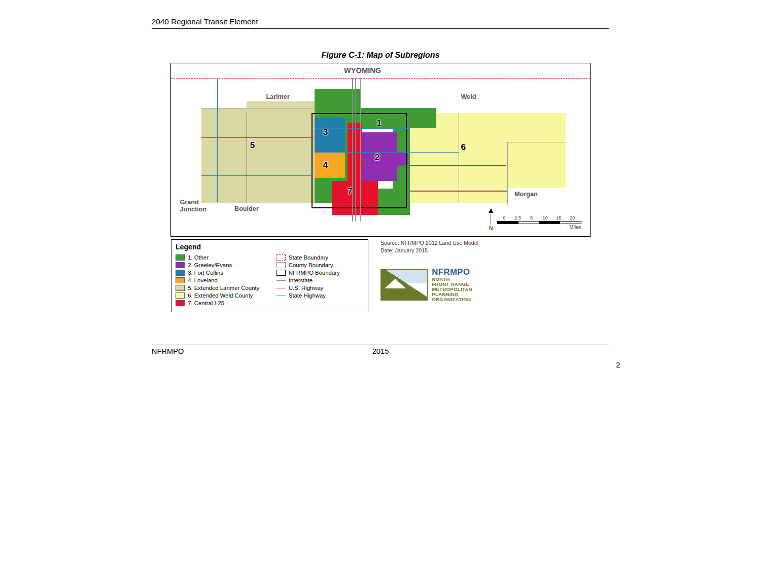2040 Regional Transit Element
Figure C-1: Map of Subregions
WYOMING
Larimer
Weld
Morgan
Boulder
Grand
Junction
6
5
1
7
3
4
2
▲
N
02.55101520
Miles
Legend
1. Other
2. Greeley/Evans
3. Fort Collins
4. Loveland
5. Extended Larimer County
6. Extended Weld County
7. Central I-25
State Boundary
County Boundary
NFRMPO Boundary
Interstate
U.S. Highway
State Highway
Source: NFRMPO 2012 Land Use Model
Date: January 2015
NFRMPO
NORTH
FRONT RANGE
METROPOLITAN
PLANNING
ORGANIZATION
NFRMPO
2015
2